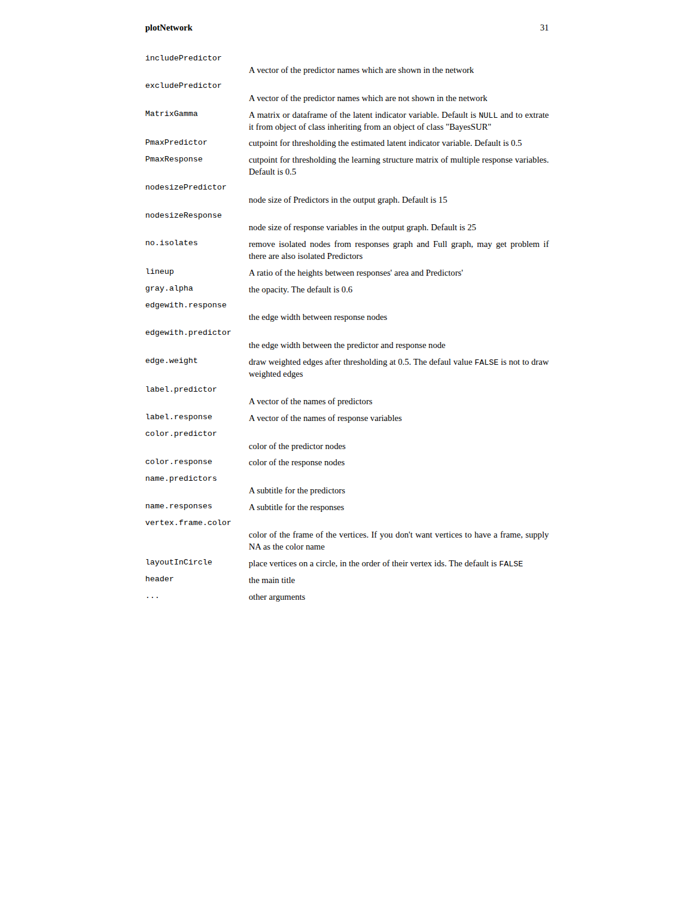plotNetwork 31
includePredictor
A vector of the predictor names which are shown in the network
excludePredictor
A vector of the predictor names which are not shown in the network
MatrixGamma
A matrix or dataframe of the latent indicator variable. Default is NULL and to extrate it from object of class inheriting from an object of class "BayesSUR"
PmaxPredictor
cutpoint for thresholding the estimated latent indicator variable. Default is 0.5
PmaxResponse
cutpoint for thresholding the learning structure matrix of multiple response variables. Default is 0.5
nodesizePredictor
node size of Predictors in the output graph. Default is 15
nodesizeResponse
node size of response variables in the output graph. Default is 25
no.isolates
remove isolated nodes from responses graph and Full graph, may get problem if there are also isolated Predictors
lineup
A ratio of the heights between responses' area and Predictors'
gray.alpha
the opacity. The default is 0.6
edgewith.response
the edge width between response nodes
edgewith.predictor
the edge width between the predictor and response node
edge.weight
draw weighted edges after thresholding at 0.5. The defaul value FALSE is not to draw weighted edges
label.predictor
A vector of the names of predictors
label.response
A vector of the names of response variables
color.predictor
color of the predictor nodes
color.response
color of the response nodes
name.predictors
A subtitle for the predictors
name.responses
A subtitle for the responses
vertex.frame.color
color of the frame of the vertices. If you don't want vertices to have a frame, supply NA as the color name
layoutInCircle
place vertices on a circle, in the order of their vertex ids. The default is FALSE
header
the main title
...
other arguments